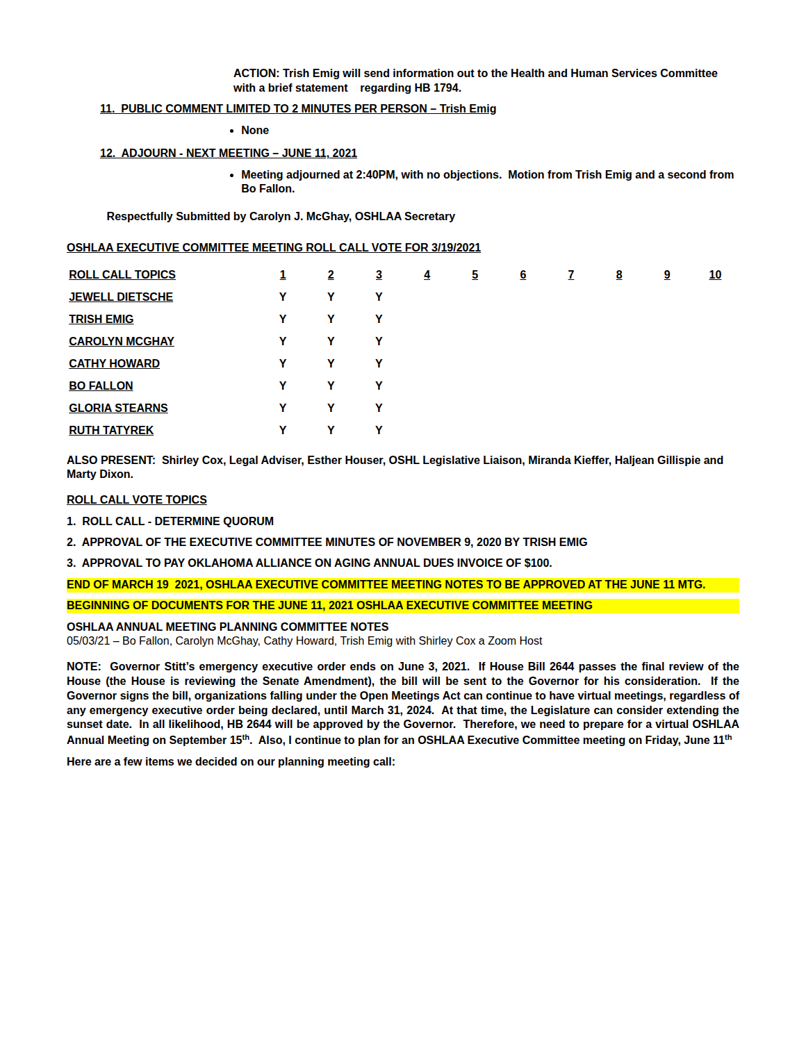ACTION: Trish Emig will send information out to the Health and Human Services Committee with a brief statement regarding HB 1794.
11. PUBLIC COMMENT LIMITED TO 2 MINUTES PER PERSON – Trish Emig
None
12. ADJOURN - NEXT MEETING – JUNE 11, 2021
Meeting adjourned at 2:40PM, with no objections. Motion from Trish Emig and a second from Bo Fallon.
Respectfully Submitted by Carolyn J. McGhay, OSHLAA Secretary
OSHLAA EXECUTIVE COMMITTEE MEETING ROLL CALL VOTE FOR 3/19/2021
| ROLL CALL TOPICS | 1 | 2 | 3 | 4 | 5 | 6 | 7 | 8 | 9 | 10 |
| --- | --- | --- | --- | --- | --- | --- | --- | --- | --- | --- |
| JEWELL DIETSCHE | Y | Y | Y | | | | | | | |
| TRISH EMIG | Y | Y | Y | | | | | | | |
| CAROLYN MCGHAY | Y | Y | Y | | | | | | | |
| CATHY HOWARD | Y | Y | Y | | | | | | | |
| BO FALLON | Y | Y | Y | | | | | | | |
| GLORIA STEARNS | Y | Y | Y | | | | | | | |
| RUTH TATYREK | Y | Y | Y | | | | | | | |
ALSO PRESENT: Shirley Cox, Legal Adviser, Esther Houser, OSHL Legislative Liaison, Miranda Kieffer, Haljean Gillispie and Marty Dixon.
ROLL CALL VOTE TOPICS
1. ROLL CALL - DETERMINE QUORUM
2. APPROVAL OF THE EXECUTIVE COMMITTEE MINUTES OF NOVEMBER 9, 2020 BY TRISH EMIG
3. APPROVAL TO PAY OKLAHOMA ALLIANCE ON AGING ANNUAL DUES INVOICE OF $100.
END OF MARCH 19 2021, OSHLAA EXECUTIVE COMMITTEE MEETING NOTES TO BE APPROVED AT THE JUNE 11 MTG.
BEGINNING OF DOCUMENTS FOR THE JUNE 11, 2021 OSHLAA EXECUTIVE COMMITTEE MEETING
OSHLAA ANNUAL MEETING PLANNING COMMITTEE NOTES
05/03/21 – Bo Fallon, Carolyn McGhay, Cathy Howard, Trish Emig with Shirley Cox a Zoom Host
NOTE: Governor Stitt’s emergency executive order ends on June 3, 2021. If House Bill 2644 passes the final review of the House (the House is reviewing the Senate Amendment), the bill will be sent to the Governor for his consideration. If the Governor signs the bill, organizations falling under the Open Meetings Act can continue to have virtual meetings, regardless of any emergency executive order being declared, until March 31, 2024. At that time, the Legislature can consider extending the sunset date. In all likelihood, HB 2644 will be approved by the Governor. Therefore, we need to prepare for a virtual OSHLAA Annual Meeting on September 15th. Also, I continue to plan for an OSHLAA Executive Committee meeting on Friday, June 11th
Here are a few items we decided on our planning meeting call: